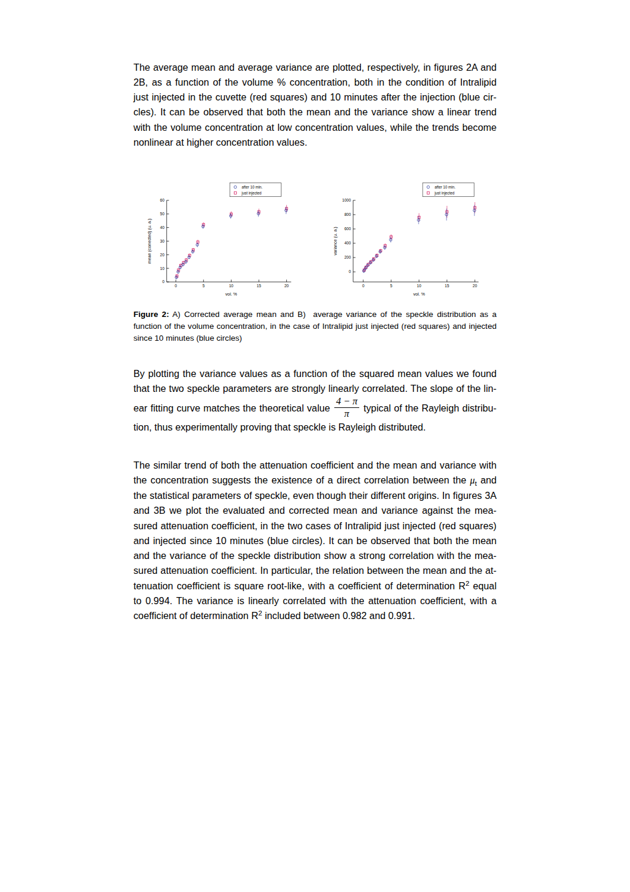The average mean and average variance are plotted, respectively, in figures 2A and 2B, as a function of the volume % concentration, both in the condition of Intralipid just injected in the cuvette (red squares) and 10 minutes after the injection (blue circles). It can be observed that both the mean and the variance show a linear trend with the volume concentration at low concentration values, while the trends become nonlinear at higher concentration values.
after 10 min. just injected 0 10 20 30 40 50 60 0 5 10 15 20 vol. % mean (corrected) (u. a.)
after 10 min. just injected 0 200 400 600 800 1000 0 5 10 15 20 vol. % variance (u. a.)
Figure 2: A) Corrected average mean and B) average variance of the speckle distribution as a function of the volume concentration, in the case of Intralipid just injected (red squares) and injected since 10 minutes (blue circles)
By plotting the variance values as a function of the squared mean values we found that the two speckle parameters are strongly linearly correlated. The slope of the linear fitting curve matches the theoretical value 4 − π π typical of the Rayleigh distribution, thus experimentally proving that speckle is Rayleigh distributed.
The similar trend of both the attenuation coefficient and the mean and variance with the concentration suggests the existence of a direct correlation between the μt and the statistical parameters of speckle, even though their different origins. In figures 3A and 3B we plot the evaluated and corrected mean and variance against the measured attenuation coefficient, in the two cases of Intralipid just injected (red squares) and injected since 10 minutes (blue circles). It can be observed that both the mean and the variance of the speckle distribution show a strong correlation with the measured attenuation coefficient. In particular, the relation between the mean and the attenuation coefficient is square root-like, with a coefficient of determination R2 equal to 0.994. The variance is linearly correlated with the attenuation coefficient, with a coefficient of determination R2 included between 0.982 and 0.991.